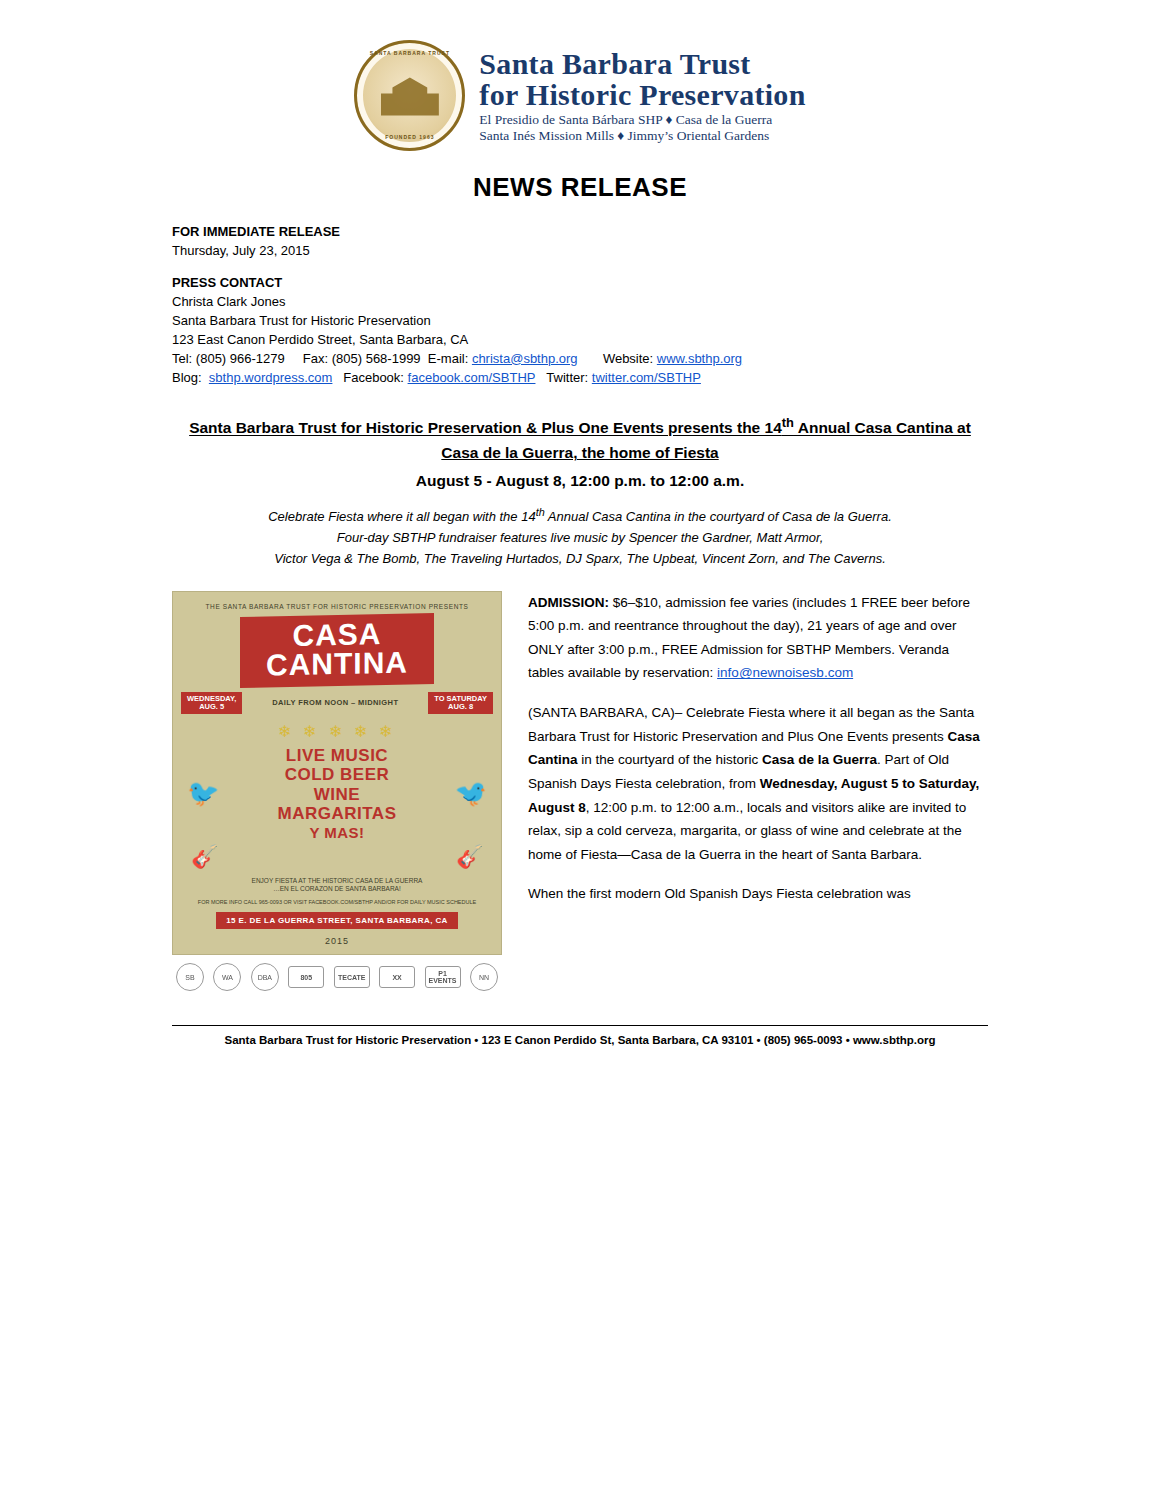SANTA BARBARA TRUST
FOUNDED 1963
Santa Barbara Trust
for Historic Preservation
El Presidio de Santa Bárbara SHP ♦ Casa de la Guerra
Santa Inés Mission Mills ♦ Jimmy’s Oriental Gardens
NEWS RELEASE
FOR IMMEDIATE RELEASE
Thursday, July 23, 2015
PRESS CONTACT
Christa Clark Jones
Santa Barbara Trust for Historic Preservation
123 East Canon Perdido Street, Santa Barbara, CA
Tel: (805) 966-1279 Fax: (805) 568-1999 E-mail: christa@sbthp.org Website: www.sbthp.org
Blog: sbthp.wordpress.com Facebook: facebook.com/SBTHP Twitter: twitter.com/SBTHP
Santa Barbara Trust for Historic Preservation & Plus One Events presents the 14th Annual Casa Cantina at Casa de la Guerra, the home of Fiesta
August 5 - August 8, 12:00 p.m. to 12:00 a.m.
Celebrate Fiesta where it all began with the 14th Annual Casa Cantina in the courtyard of Casa de la Guerra.
Four-day SBTHP fundraiser features live music by Spencer the Gardner, Matt Armor,
Victor Vega & The Bomb, The Traveling Hurtados, DJ Sparx, The Upbeat, Vincent Zorn, and The Caverns.
The Santa Barbara Trust for Historic Preservation presents
CASA
CANTINA
Wednesday,
AUG. 5
Daily from Noon – Midnight
to Saturday
AUG. 8
❄ ❄ ❄ ❄ ❄
🐦
LIVE MUSIC
COLD BEER
WINE
MARGARITAS
Y MAS!
🐦
🎸 🎸
Enjoy Fiesta at the historic Casa de la Guerra
…en el corazon de Santa Barbara!
For more info call 965-0093 or visit facebook.com/sbthp and/or for daily music schedule
15 E. DE LA GUERRA STREET, SANTA BARBARA, CA
2015
SB
WA
DBA
805
TECATE
XX
P1 EVENTS
NN
ADMISSION: $6–$10, admission fee varies (includes 1 FREE beer before 5:00 p.m. and reentrance throughout the day), 21 years of age and over ONLY after 3:00 p.m., FREE Admission for SBTHP Members. Veranda tables available by reservation: info@newnoisesb.com
(SANTA BARBARA, CA)– Celebrate Fiesta where it all began as the Santa Barbara Trust for Historic Preservation and Plus One Events presents Casa Cantina in the courtyard of the historic Casa de la Guerra. Part of Old Spanish Days Fiesta celebration, from Wednesday, August 5 to Saturday, August 8, 12:00 p.m. to 12:00 a.m., locals and visitors alike are invited to relax, sip a cold cerveza, margarita, or glass of wine and celebrate at the home of Fiesta—Casa de la Guerra in the heart of Santa Barbara.
When the first modern Old Spanish Days Fiesta celebration was
Santa Barbara Trust for Historic Preservation • 123 E Canon Perdido St, Santa Barbara, CA 93101 • (805) 965-0093 • www.sbthp.org